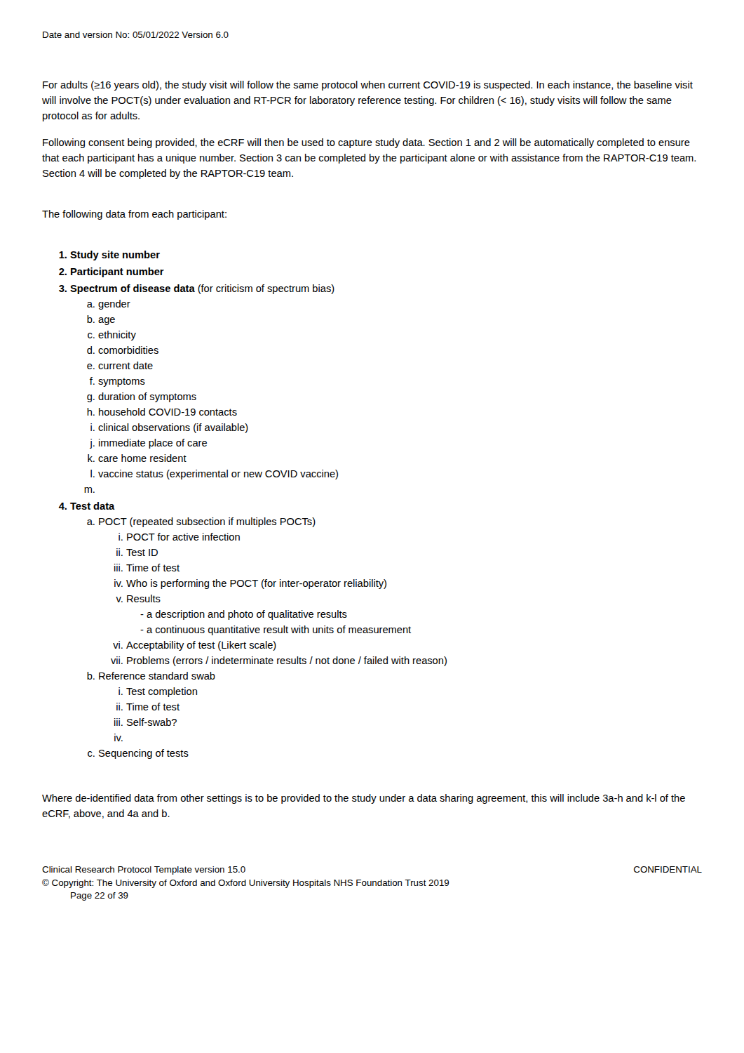Date and version No: 05/01/2022 Version 6.0
For adults (≥16 years old), the study visit will follow the same protocol when current COVID-19 is suspected. In each instance, the baseline visit will involve the POCT(s) under evaluation and RT-PCR for laboratory reference testing. For children (< 16), study visits will follow the same protocol as for adults.
Following consent being provided, the eCRF will then be used to capture study data. Section 1 and 2 will be automatically completed to ensure that each participant has a unique number. Section 3 can be completed by the participant alone or with assistance from the RAPTOR-C19 team. Section 4 will be completed by the RAPTOR-C19 team.
The following data from each participant:
Study site number
Participant number
Spectrum of disease data (for criticism of spectrum bias)
gender
age
ethnicity
comorbidities
current date
symptoms
duration of symptoms
household COVID-19 contacts
clinical observations (if available)
immediate place of care
care home resident
vaccine status (experimental or new COVID vaccine)
Test data
POCT (repeated subsection if multiples POCTs)
POCT for active infection
Test ID
Time of test
Who is performing the POCT (for inter-operator reliability)
Results
- a description and photo of qualitative results
- a continuous quantitative result with units of measurement
Acceptability of test (Likert scale)
Problems (errors / indeterminate results / not done / failed with reason)
Reference standard swab
Test completion
Time of test
Self-swab?
Sequencing of tests
Where de-identified data from other settings is to be provided to the study under a data sharing agreement, this will include 3a-h and k-l of the eCRF, above, and 4a and b.
Clinical Research Protocol Template version 15.0
CONFIDENTIAL
© Copyright: The University of Oxford and Oxford University Hospitals NHS Foundation Trust 2019
Page 22 of 39